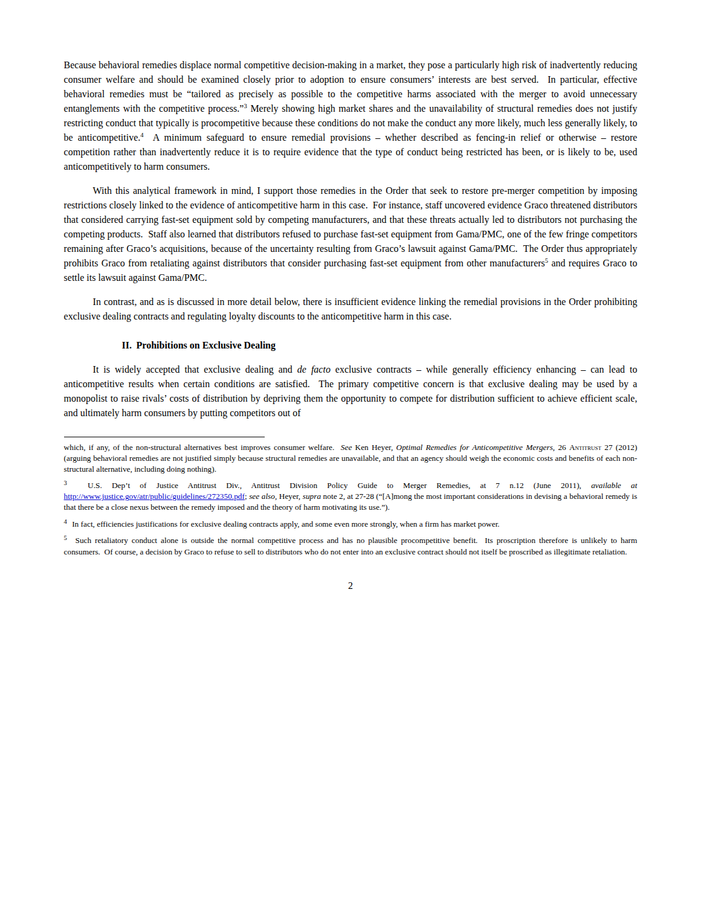Because behavioral remedies displace normal competitive decision-making in a market, they pose a particularly high risk of inadvertently reducing consumer welfare and should be examined closely prior to adoption to ensure consumers’ interests are best served. In particular, effective behavioral remedies must be “tailored as precisely as possible to the competitive harms associated with the merger to avoid unnecessary entanglements with the competitive process.”3 Merely showing high market shares and the unavailability of structural remedies does not justify restricting conduct that typically is procompetitive because these conditions do not make the conduct any more likely, much less generally likely, to be anticompetitive.4 A minimum safeguard to ensure remedial provisions – whether described as fencing-in relief or otherwise – restore competition rather than inadvertently reduce it is to require evidence that the type of conduct being restricted has been, or is likely to be, used anticompetitively to harm consumers.
With this analytical framework in mind, I support those remedies in the Order that seek to restore pre-merger competition by imposing restrictions closely linked to the evidence of anticompetitive harm in this case. For instance, staff uncovered evidence Graco threatened distributors that considered carrying fast-set equipment sold by competing manufacturers, and that these threats actually led to distributors not purchasing the competing products. Staff also learned that distributors refused to purchase fast-set equipment from Gama/PMC, one of the few fringe competitors remaining after Graco’s acquisitions, because of the uncertainty resulting from Graco’s lawsuit against Gama/PMC. The Order thus appropriately prohibits Graco from retaliating against distributors that consider purchasing fast-set equipment from other manufacturers5 and requires Graco to settle its lawsuit against Gama/PMC.
In contrast, and as is discussed in more detail below, there is insufficient evidence linking the remedial provisions in the Order prohibiting exclusive dealing contracts and regulating loyalty discounts to the anticompetitive harm in this case.
II. Prohibitions on Exclusive Dealing
It is widely accepted that exclusive dealing and de facto exclusive contracts – while generally efficiency enhancing – can lead to anticompetitive results when certain conditions are satisfied. The primary competitive concern is that exclusive dealing may be used by a monopolist to raise rivals’ costs of distribution by depriving them the opportunity to compete for distribution sufficient to achieve efficient scale, and ultimately harm consumers by putting competitors out of
which, if any, of the non-structural alternatives best improves consumer welfare. See Ken Heyer, Optimal Remedies for Anticompetitive Mergers, 26 Antitrust 27 (2012) (arguing behavioral remedies are not justified simply because structural remedies are unavailable, and that an agency should weigh the economic costs and benefits of each non-structural alternative, including doing nothing).
3 U.S. Dep’t of Justice Antitrust Div., Antitrust Division Policy Guide to Merger Remedies, at 7 n.12 (June 2011), available at http://www.justice.gov/atr/public/guidelines/272350.pdf; see also, Heyer, supra note 2, at 27-28 (“[A]mong the most important considerations in devising a behavioral remedy is that there be a close nexus between the remedy imposed and the theory of harm motivating its use.”).
4 In fact, efficiencies justifications for exclusive dealing contracts apply, and some even more strongly, when a firm has market power.
5 Such retaliatory conduct alone is outside the normal competitive process and has no plausible procompetitive benefit. Its proscription therefore is unlikely to harm consumers. Of course, a decision by Graco to refuse to sell to distributors who do not enter into an exclusive contract should not itself be proscribed as illegitimate retaliation.
2